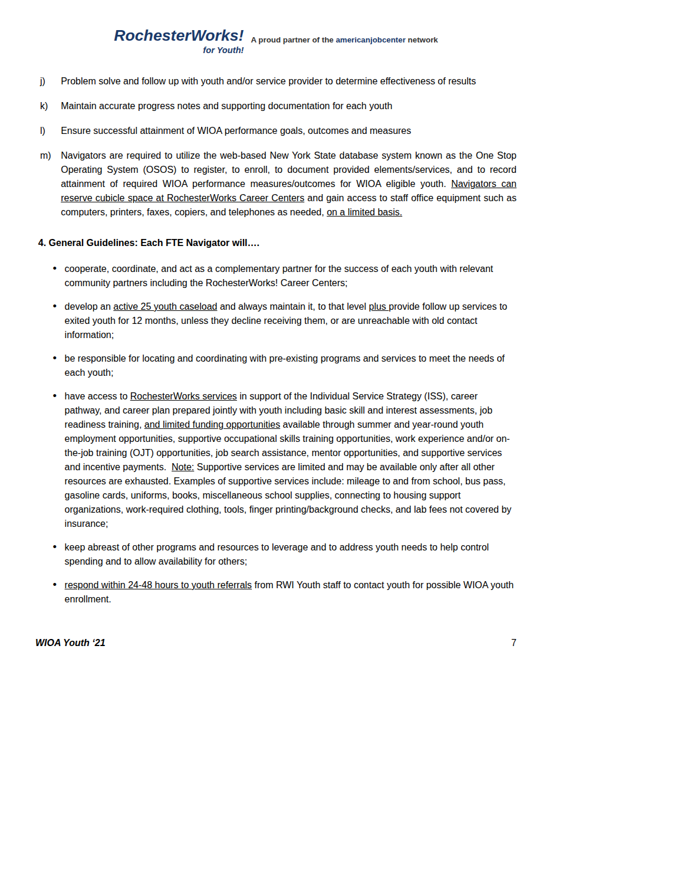RochesterWorks!for Youth! A proud partner of the americanjobcenter network
j) Problem solve and follow up with youth and/or service provider to determine effectiveness of results
k) Maintain accurate progress notes and supporting documentation for each youth
l) Ensure successful attainment of WIOA performance goals, outcomes and measures
m) Navigators are required to utilize the web-based New York State database system known as the One Stop Operating System (OSOS) to register, to enroll, to document provided elements/services, and to record attainment of required WIOA performance measures/outcomes for WIOA eligible youth. Navigators can reserve cubicle space at RochesterWorks Career Centers and gain access to staff office equipment such as computers, printers, faxes, copiers, and telephones as needed, on a limited basis.
4. General Guidelines: Each FTE Navigator will….
cooperate, coordinate, and act as a complementary partner for the success of each youth with relevant community partners including the RochesterWorks! Career Centers;
develop an active 25 youth caseload and always maintain it, to that level plus provide follow up services to exited youth for 12 months, unless they decline receiving them, or are unreachable with old contact information;
be responsible for locating and coordinating with pre-existing programs and services to meet the needs of each youth;
have access to RochesterWorks services in support of the Individual Service Strategy (ISS), career pathway, and career plan prepared jointly with youth including basic skill and interest assessments, job readiness training, and limited funding opportunities available through summer and year-round youth employment opportunities, supportive occupational skills training opportunities, work experience and/or on-the-job training (OJT) opportunities, job search assistance, mentor opportunities, and supportive services and incentive payments. Note: Supportive services are limited and may be available only after all other resources are exhausted. Examples of supportive services include: mileage to and from school, bus pass, gasoline cards, uniforms, books, miscellaneous school supplies, connecting to housing support organizations, work-required clothing, tools, finger printing/background checks, and lab fees not covered by insurance;
keep abreast of other programs and resources to leverage and to address youth needs to help control spending and to allow availability for others;
respond within 24-48 hours to youth referrals from RWI Youth staff to contact youth for possible WIOA youth enrollment.
WIOA Youth ‘21 7